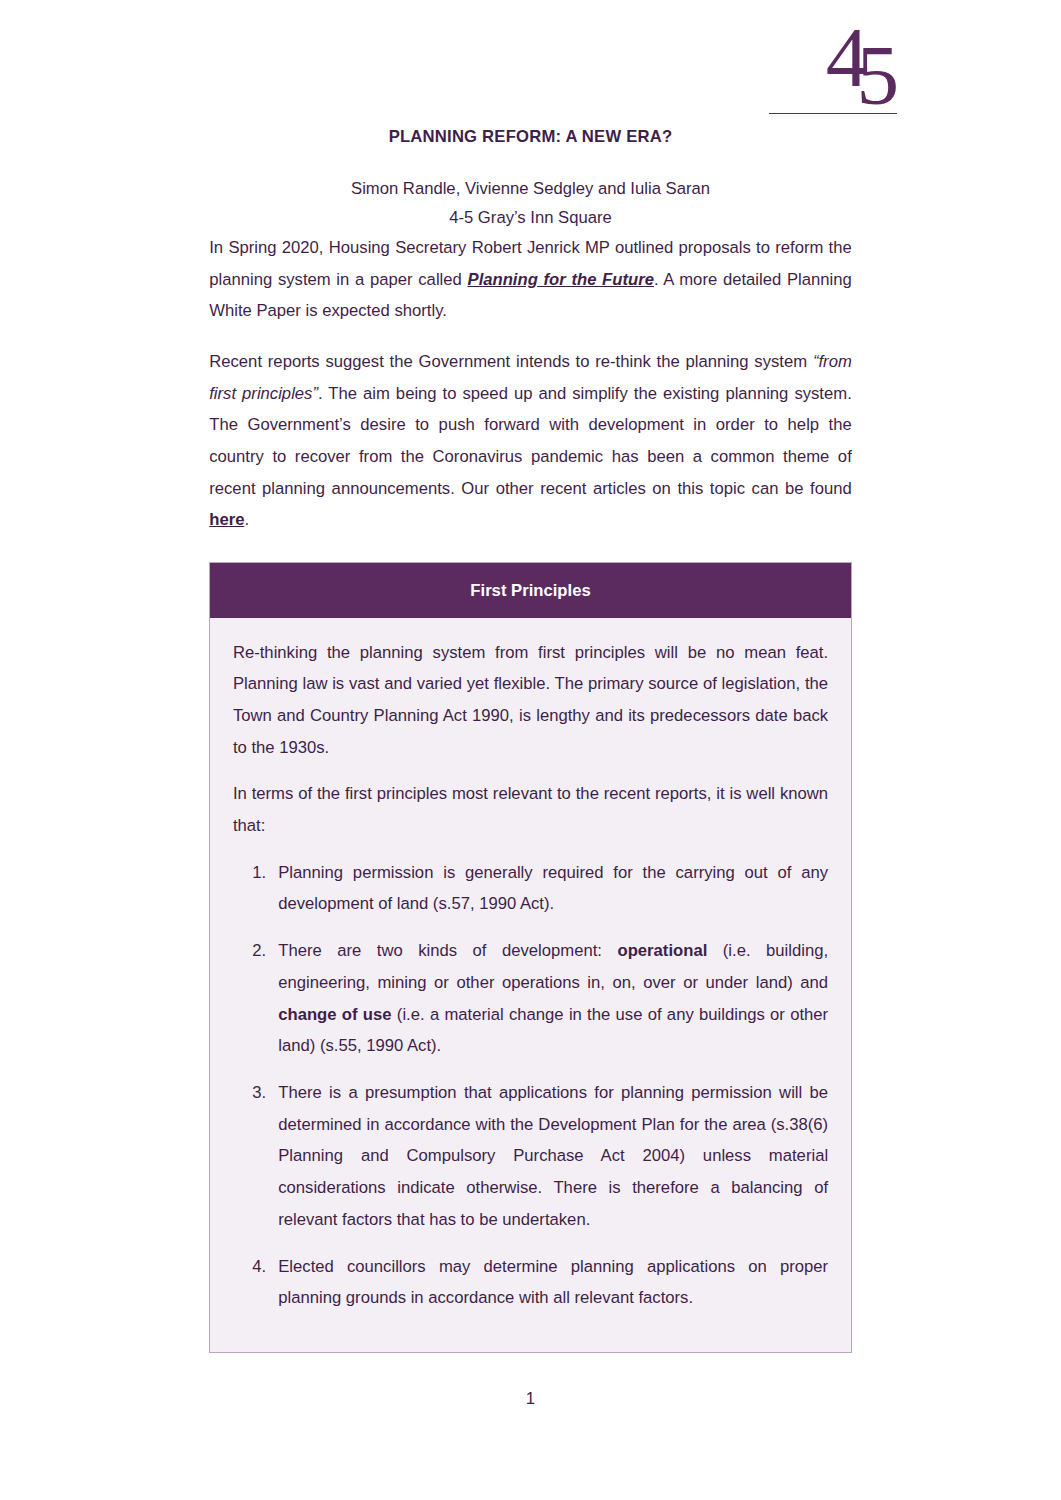45
PLANNING REFORM: A NEW ERA?
Simon Randle, Vivienne Sedgley and Iulia Saran
4-5 Gray’s Inn Square
In Spring 2020, Housing Secretary Robert Jenrick MP outlined proposals to reform the planning system in a paper called Planning for the Future. A more detailed Planning White Paper is expected shortly.
Recent reports suggest the Government intends to re-think the planning system “from first principles”. The aim being to speed up and simplify the existing planning system. The Government’s desire to push forward with development in order to help the country to recover from the Coronavirus pandemic has been a common theme of recent planning announcements. Our other recent articles on this topic can be found here.
First Principles
Re-thinking the planning system from first principles will be no mean feat. Planning law is vast and varied yet flexible. The primary source of legislation, the Town and Country Planning Act 1990, is lengthy and its predecessors date back to the 1930s.
In terms of the first principles most relevant to the recent reports, it is well known that:
Planning permission is generally required for the carrying out of any development of land (s.57, 1990 Act).
There are two kinds of development: operational (i.e. building, engineering, mining or other operations in, on, over or under land) and change of use (i.e. a material change in the use of any buildings or other land) (s.55, 1990 Act).
There is a presumption that applications for planning permission will be determined in accordance with the Development Plan for the area (s.38(6) Planning and Compulsory Purchase Act 2004) unless material considerations indicate otherwise. There is therefore a balancing of relevant factors that has to be undertaken.
Elected councillors may determine planning applications on proper planning grounds in accordance with all relevant factors.
1